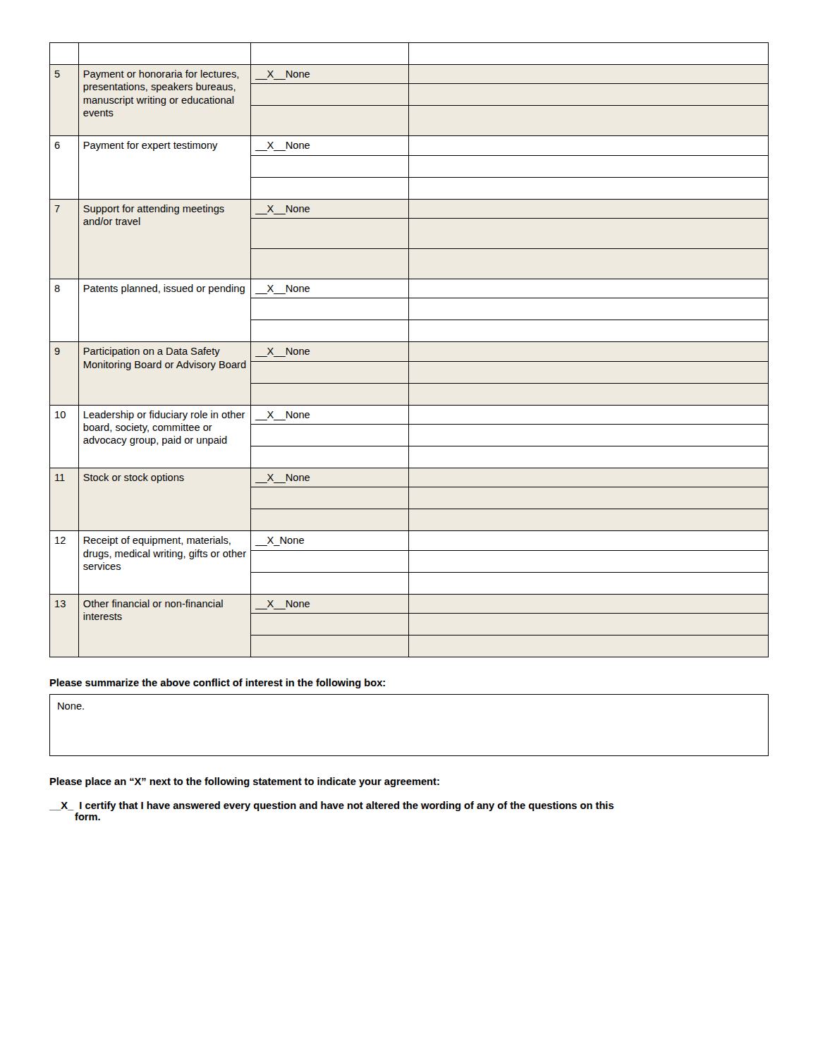| 5 | Payment or honoraria for lectures, presentations, speakers bureaus, manuscript writing or educational events | __X__None | |
| 6 | Payment for expert testimony | __X__None | |
| 7 | Support for attending meetings and/or travel | __X__None | |
| 8 | Patents planned, issued or pending | __X__None | |
| 9 | Participation on a Data Safety Monitoring Board or Advisory Board | __X__None | |
| 10 | Leadership or fiduciary role in other board, society, committee or advocacy group, paid or unpaid | __X__None | |
| 11 | Stock or stock options | __X__None | |
| 12 | Receipt of equipment, materials, drugs, medical writing, gifts or other services | __X_None | |
| 13 | Other financial or non-financial interests | __X__None | |
Please summarize the above conflict of interest in the following box:
None.
Please place an “X” next to the following statement to indicate your agreement:
__X_ I certify that I have answered every question and have not altered the wording of any of the questions on this form.